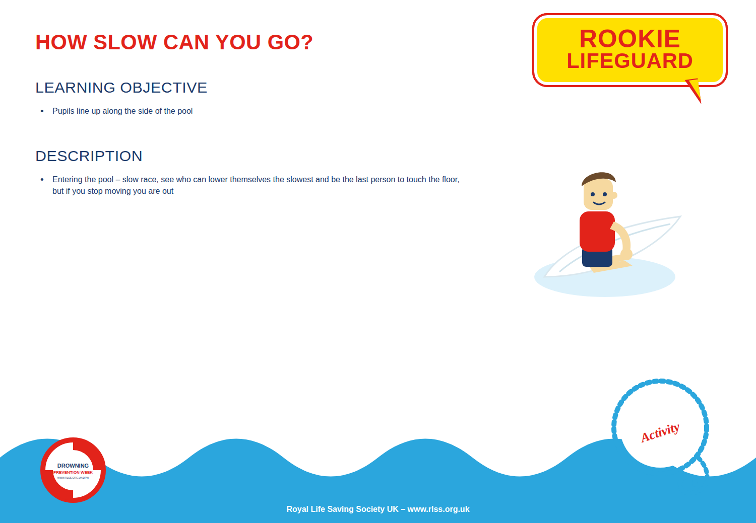Rookie Lifeguard
HOW SLOW CAN YOU GO?
LEARNING OBJECTIVE
Pupils line up along the side of the pool
DESCRIPTION
Entering the pool – slow race, see who can lower themselves the slowest and be the last person to touch the floor, but if you stop moving you are out
Activity
Activity
DROWNING PREVENTION WEEK WWW.RLSS.ORG.UK/DPW
Royal Life Saving Society UK – www.rlss.org.uk